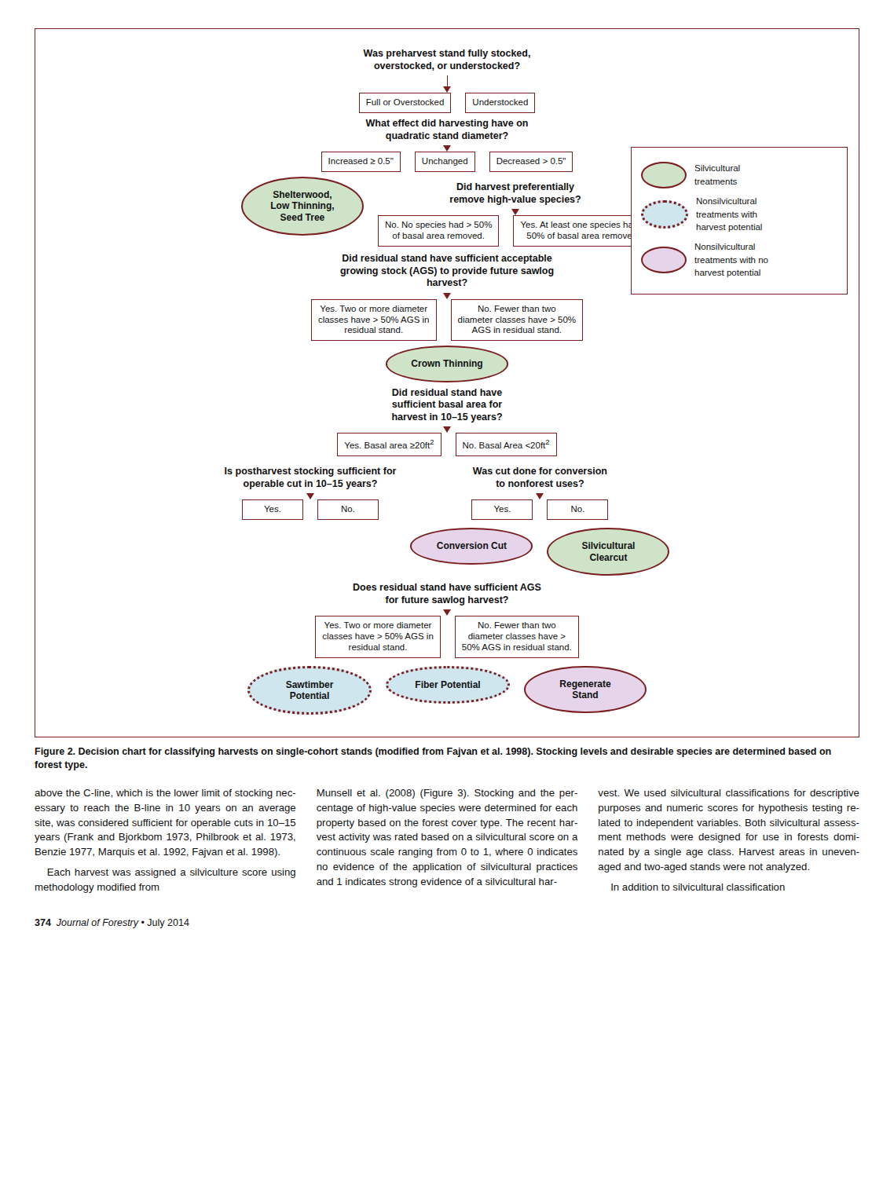Was preharvest stand fully stocked,
overstocked, or understocked?
Full or Overstocked
Understocked
What effect did harvesting have on
quadratic stand diameter?
Increased ≥ 0.5"
Unchanged
Decreased > 0.5"
Shelterwood,
Low Thinning,
Seed Tree
Did harvest preferentially
remove high-value species?
No. No species had > 50%
of basal area removed.
Yes. At least one species had >
50% of basal area removed.
Did residual stand have sufficient acceptable
growing stock (AGS) to provide future sawlog
harvest?
Yes. Two or more diameter
classes have > 50% AGS in
residual stand.
No. Fewer than two
diameter classes have > 50%
AGS in residual stand.
Crown Thinning
Did residual stand have
sufficient basal area for
harvest in 10–15 years?
Yes. Basal area ≥20ft2
No. Basal Area <20ft2
Is postharvest stocking sufficient for
operable cut in 10–15 years?
Yes.
No.
Was cut done for conversion
to nonforest uses?
Yes.
No.
Conversion Cut
Silvicultural
Clearcut
Does residual stand have sufficient AGS
for future sawlog harvest?
Yes. Two or more diameter
classes have > 50% AGS in
residual stand.
No. Fewer than two
diameter classes have >
50% AGS in residual stand.
Sawtimber
Potential
Fiber Potential
Regenerate
Stand
Silvicultural
treatments
Nonsilvicultural
treatments with
harvest potential
Nonsilvicultural
treatments with no
harvest potential
Figure 2. Decision chart for classifying harvests on single-cohort stands (modified from Fajvan et al. 1998). Stocking levels and desirable species are determined based on forest type.
above the C-line, which is the lower limit of stocking necessary to reach the B-line in 10 years on an average site, was considered sufficient for operable cuts in 10–15 years (Frank and Bjorkbom 1973, Philbrook et al. 1973, Benzie 1977, Marquis et al. 1992, Fajvan et al. 1998).
Each harvest was assigned a silviculture score using methodology modified from
Munsell et al. (2008) (Figure 3). Stocking and the percentage of high-value species were determined for each property based on the forest cover type. The recent harvest activity was rated based on a silvicultural score on a continuous scale ranging from 0 to 1, where 0 indicates no evidence of the application of silvicultural practices and 1 indicates strong evidence of a silvicultural har-
vest. We used silvicultural classifications for descriptive purposes and numeric scores for hypothesis testing related to independent variables. Both silvicultural assessment methods were designed for use in forests dominated by a single age class. Harvest areas in uneven-aged and two-aged stands were not analyzed.
In addition to silvicultural classification
374 Journal of Forestry • July 2014